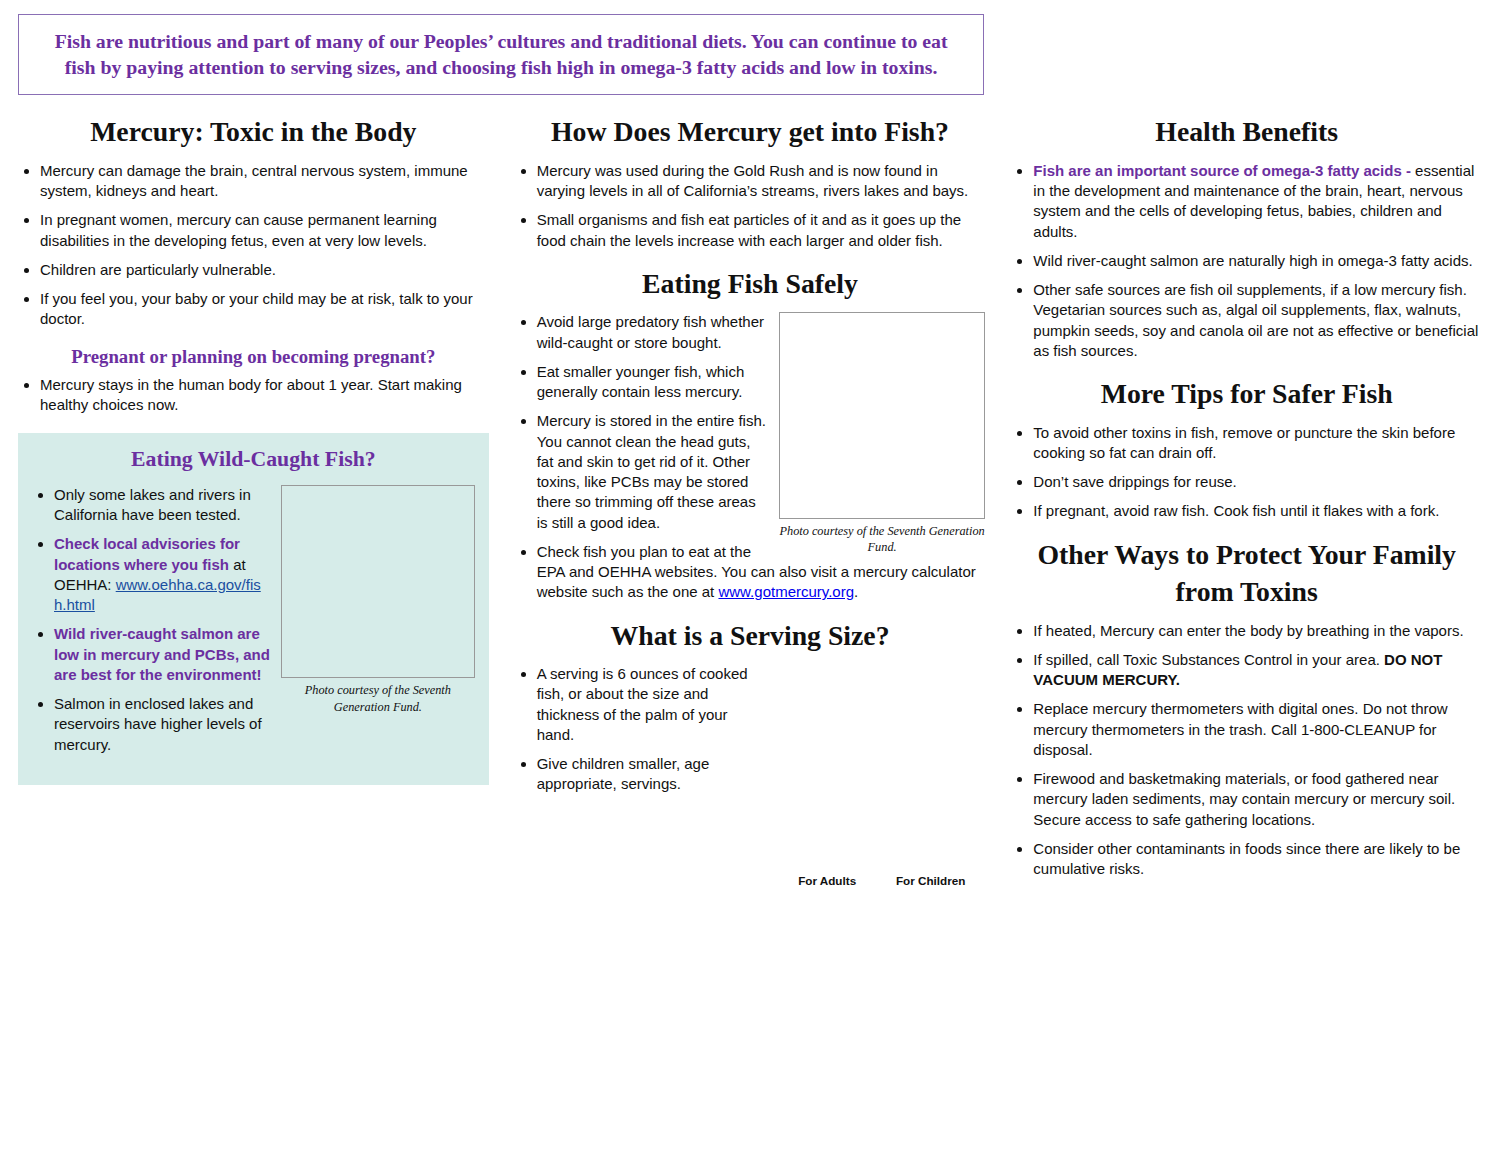Fish are nutritious and part of many of our Peoples’ cultures and traditional diets. You can continue to eat fish by paying attention to serving sizes, and choosing fish high in omega-3 fatty acids and low in toxins.
Mercury: Toxic in the Body
Mercury can damage the brain, central nervous system, immune system, kidneys and heart.
In pregnant women, mercury can cause permanent learning disabilities in the developing fetus, even at very low levels.
Children are particularly vulnerable.
If you feel you, your baby or your child may be at risk, talk to your doctor.
Pregnant or planning on becoming pregnant?
Mercury stays in the human body for about 1 year. Start making healthy choices now.
Eating Wild-Caught Fish?
Photo courtesy of the Seventh Generation Fund.
Only some lakes and rivers in California have been tested.
Check local advisories for locations where you fish at OEHHA: www.oehha.ca.gov/fish.html
Wild river-caught salmon are low in mercury and PCBs, and are best for the environment!
Salmon in enclosed lakes and reservoirs have higher levels of mercury.
How Does Mercury get into Fish?
Mercury was used during the Gold Rush and is now found in varying levels in all of California’s streams, rivers lakes and bays.
Small organisms and fish eat particles of it and as it goes up the food chain the levels increase with each larger and older fish.
Eating Fish Safely
Photo courtesy of the Seventh Generation Fund.
Avoid large predatory fish whether wild-caught or store bought.
Eat smaller younger fish, which generally contain less mercury.
Mercury is stored in the entire fish. You cannot clean the head guts, fat and skin to get rid of it. Other toxins, like PCBs may be stored there so trimming off these areas is still a good idea.
Check fish you plan to eat at the EPA and OEHHA websites. You can also visit a mercury calculator website such as the one at www.gotmercury.org.
What is a Serving Size?
For Adults For Children
A serving is 6 ounces of cooked fish, or about the size and thickness of the palm of your hand.
Give children smaller, age appropriate, servings.
Health Benefits
Fish are an important source of omega-3 fatty acids - essential in the development and maintenance of the brain, heart, nervous system and the cells of developing fetus, babies, children and adults.
Wild river-caught salmon are naturally high in omega-3 fatty acids.
Other safe sources are fish oil supplements, if a low mercury fish. Vegetarian sources such as, algal oil supplements, flax, walnuts, pumpkin seeds, soy and canola oil are not as effective or beneficial as fish sources.
More Tips for Safer Fish
To avoid other toxins in fish, remove or puncture the skin before cooking so fat can drain off.
Don’t save drippings for reuse.
If pregnant, avoid raw fish. Cook fish until it flakes with a fork.
Other Ways to Protect Your Family from Toxins
If heated, Mercury can enter the body by breathing in the vapors.
If spilled, call Toxic Substances Control in your area. Do not vacuum mercury.
Replace mercury thermometers with digital ones. Do not throw mercury thermometers in the trash. Call 1-800-CLEANUP for disposal.
Firewood and basketmaking materials, or food gathered near mercury laden sediments, may contain mercury or mercury soil. Secure access to safe gathering locations.
Consider other contaminants in foods since there are likely to be cumulative risks.